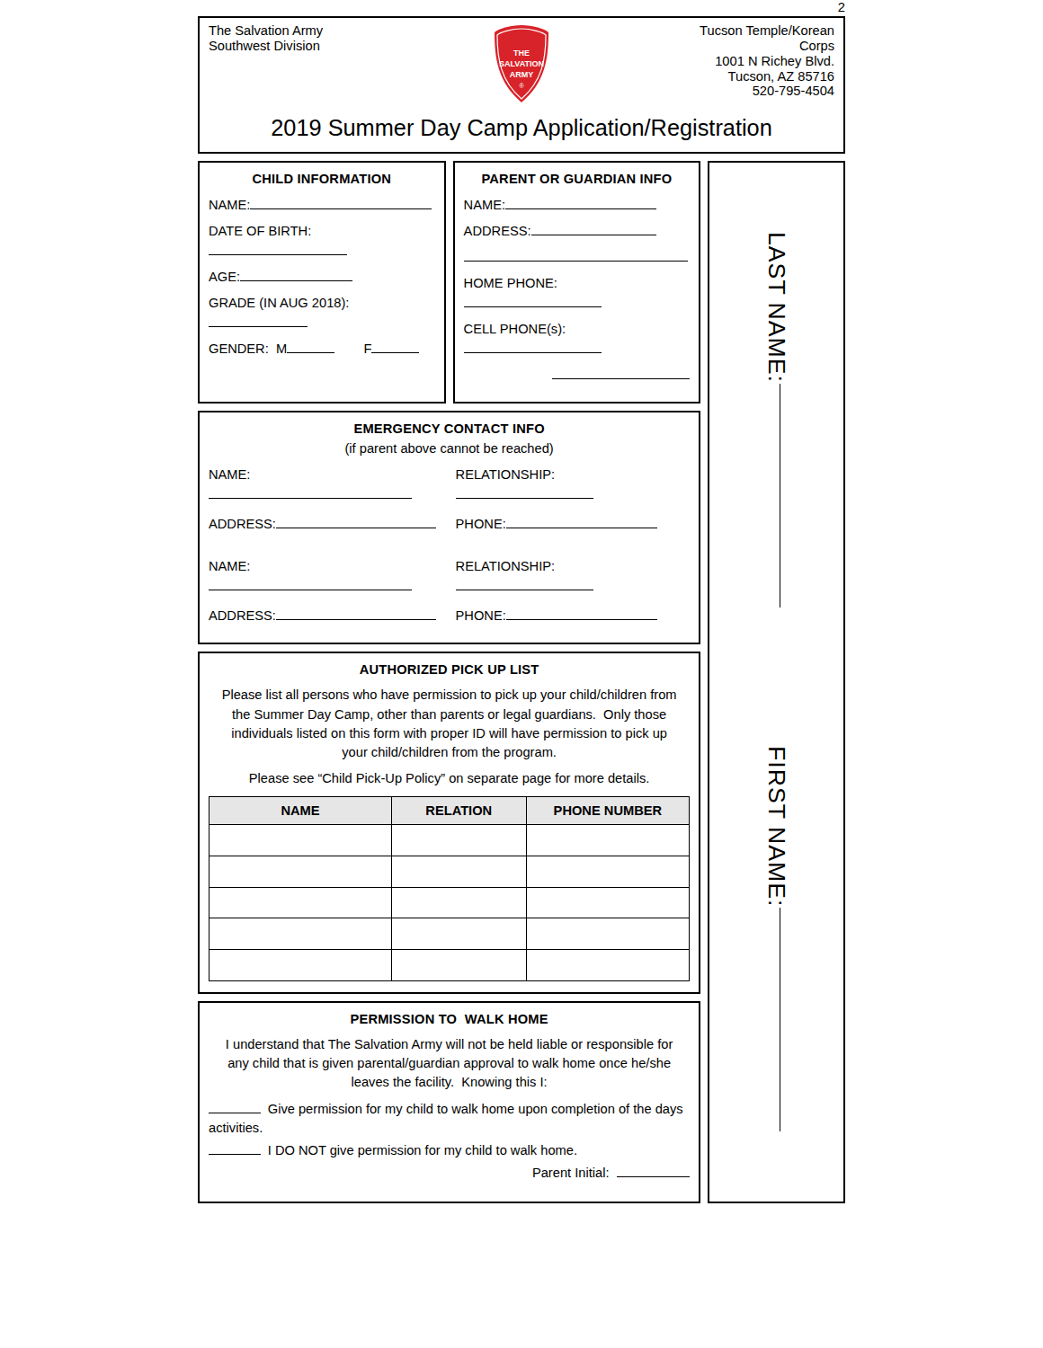2
The Salvation Army
Southwest Division
THE SALVATION ARMY ®
Tucson Temple/Korean
Corps
1001 N Richey Blvd.
Tucson, AZ 85716
520-795-4504
2019 Summer Day Camp Application/Registration
CHILD INFORMATION
NAME:
DATE OF BIRTH:
AGE:
GRADE (IN AUG 2018):
GENDER: M F
PARENT OR GUARDIAN INFO
NAME:
ADDRESS:
HOME PHONE:
CELL PHONE(s):
EMERGENCY CONTACT INFO
(if parent above cannot be reached)
NAME:
RELATIONSHIP:
ADDRESS:
PHONE:
NAME:
RELATIONSHIP:
ADDRESS:
PHONE:
AUTHORIZED PICK UP LIST
Please list all persons who have permission to pick up your child/children from the Summer Day Camp, other than parents or legal guardians. Only those individuals listed on this form with proper ID will have permission to pick up your child/children from the program.
Please see “Child Pick-Up Policy” on separate page for more details.
| NAME | RELATION | PHONE NUMBER |
| --- | --- | --- |
PERMISSION TO WALK HOME
I understand that The Salvation Army will not be held liable or responsible for any child that is given parental/guardian approval to walk home once he/she leaves the facility. Knowing this I:
Give permission for my child to walk home upon completion of the days activities.
I DO NOT give permission for my child to walk home.
Parent Initial:
LAST NAME:
FIRST NAME: